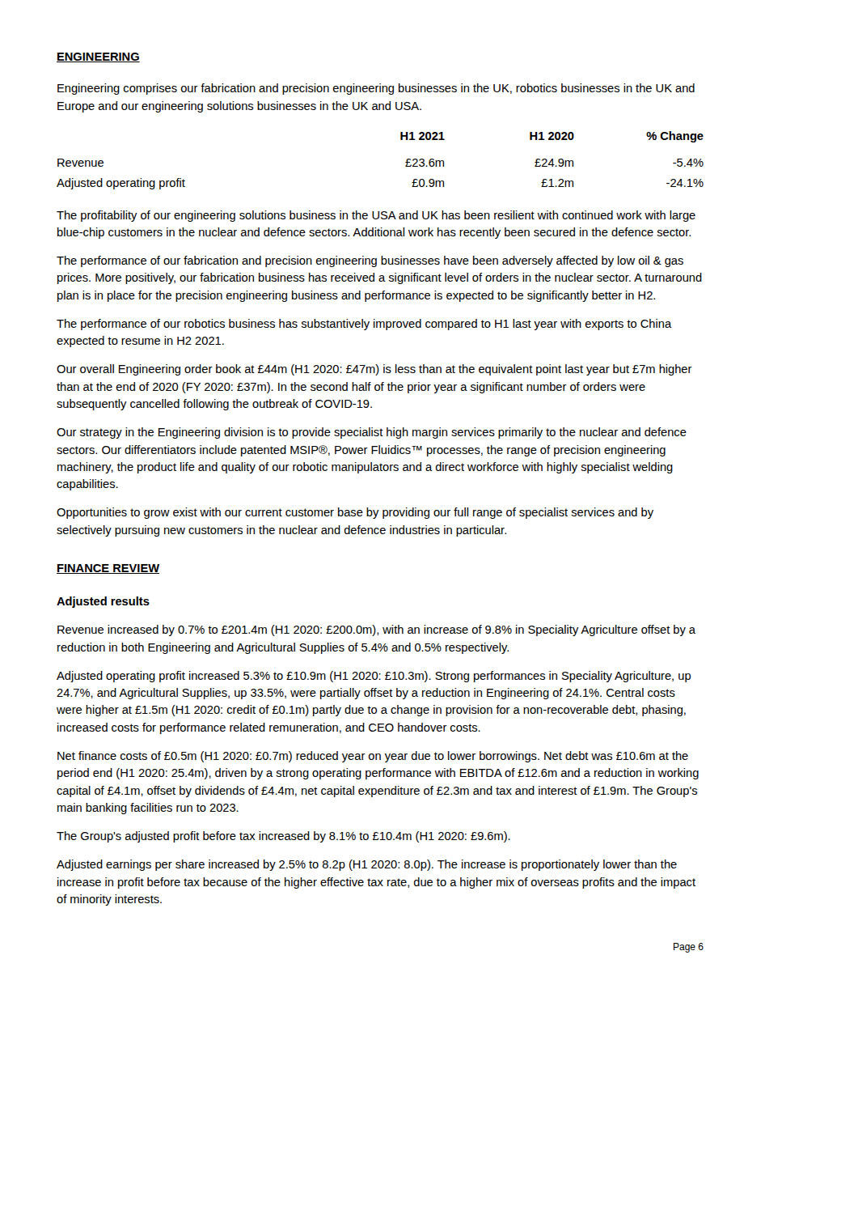ENGINEERING
Engineering comprises our fabrication and precision engineering businesses in the UK, robotics businesses in the UK and Europe and our engineering solutions businesses in the UK and USA.
| | H1 2021 | H1 2020 | % Change |
| --- | --- | --- | --- |
| Revenue | £23.6m | £24.9m | -5.4% |
| Adjusted operating profit | £0.9m | £1.2m | -24.1% |
The profitability of our engineering solutions business in the USA and UK has been resilient with continued work with large blue-chip customers in the nuclear and defence sectors. Additional work has recently been secured in the defence sector.
The performance of our fabrication and precision engineering businesses have been adversely affected by low oil & gas prices. More positively, our fabrication business has received a significant level of orders in the nuclear sector. A turnaround plan is in place for the precision engineering business and performance is expected to be significantly better in H2.
The performance of our robotics business has substantively improved compared to H1 last year with exports to China expected to resume in H2 2021.
Our overall Engineering order book at £44m (H1 2020: £47m) is less than at the equivalent point last year but £7m higher than at the end of 2020 (FY 2020: £37m). In the second half of the prior year a significant number of orders were subsequently cancelled following the outbreak of COVID-19.
Our strategy in the Engineering division is to provide specialist high margin services primarily to the nuclear and defence sectors. Our differentiators include patented MSIP®, Power Fluidics™ processes, the range of precision engineering machinery, the product life and quality of our robotic manipulators and a direct workforce with highly specialist welding capabilities.
Opportunities to grow exist with our current customer base by providing our full range of specialist services and by selectively pursuing new customers in the nuclear and defence industries in particular.
FINANCE REVIEW
Adjusted results
Revenue increased by 0.7% to £201.4m (H1 2020: £200.0m), with an increase of 9.8% in Speciality Agriculture offset by a reduction in both Engineering and Agricultural Supplies of 5.4% and 0.5% respectively.
Adjusted operating profit increased 5.3% to £10.9m (H1 2020: £10.3m). Strong performances in Speciality Agriculture, up 24.7%, and Agricultural Supplies, up 33.5%, were partially offset by a reduction in Engineering of 24.1%. Central costs were higher at £1.5m (H1 2020: credit of £0.1m) partly due to a change in provision for a non-recoverable debt, phasing, increased costs for performance related remuneration, and CEO handover costs.
Net finance costs of £0.5m (H1 2020: £0.7m) reduced year on year due to lower borrowings. Net debt was £10.6m at the period end (H1 2020: 25.4m), driven by a strong operating performance with EBITDA of £12.6m and a reduction in working capital of £4.1m, offset by dividends of £4.4m, net capital expenditure of £2.3m and tax and interest of £1.9m. The Group's main banking facilities run to 2023.
The Group's adjusted profit before tax increased by 8.1% to £10.4m (H1 2020: £9.6m).
Adjusted earnings per share increased by 2.5% to 8.2p (H1 2020: 8.0p). The increase is proportionately lower than the increase in profit before tax because of the higher effective tax rate, due to a higher mix of overseas profits and the impact of minority interests.
Page 6